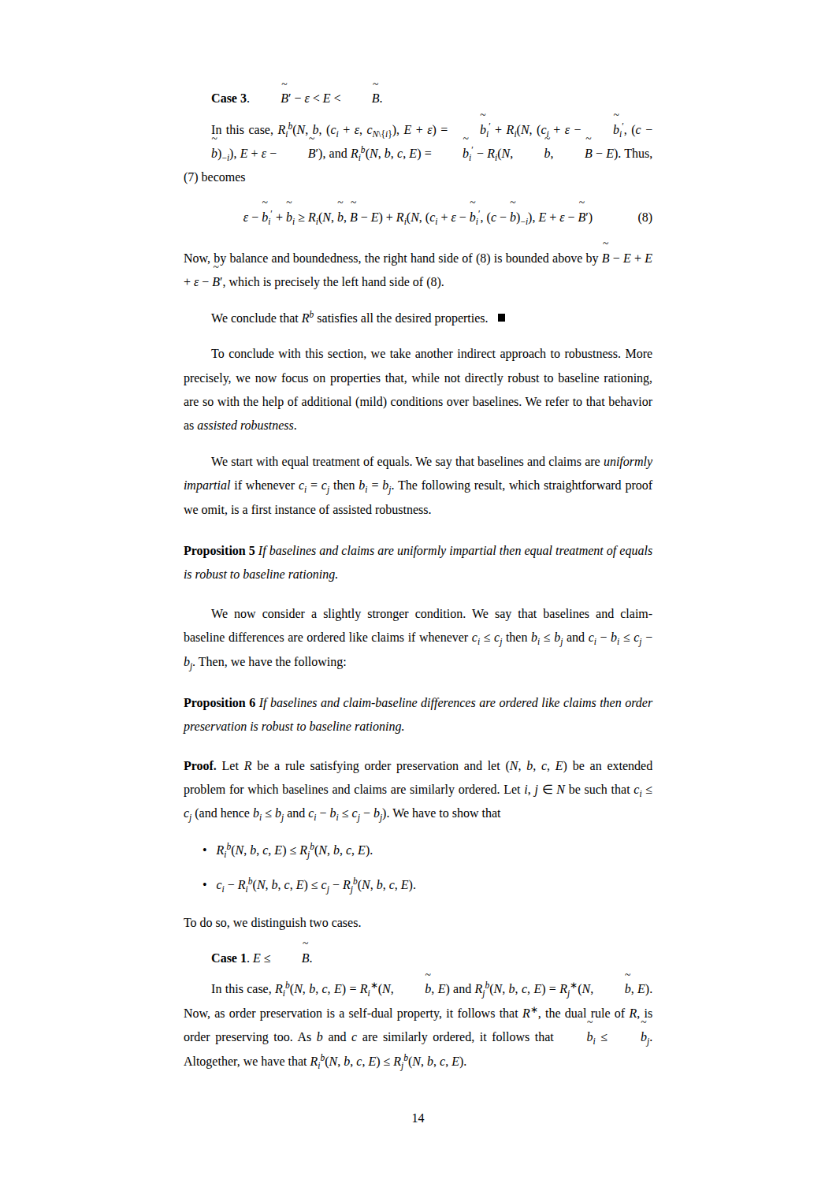Case 3. ~B′ − ε < E < ~B.
In this case, Rib(N, b, (ci + ε, cN\{i}), E + ε) = ~bi′ + Ri(N, (ci + ε − ~bi′, (c − ~b)−i), E + ε − ~B′), and Rib(N, b, c, E) = ~bi′ − Ri(N, ~b, ~B − E). Thus, (7) becomes
ε − ~bi′ + ~bi ≥ Ri(N, ~b, ~B − E) + Ri(N, (ci + ε − ~bi′, (c − ~b)−i), E + ε − ~B′) (8)
Now, by balance and boundedness, the right hand side of (8) is bounded above by ~B − E + E + ε − ~B′, which is precisely the left hand side of (8).
We conclude that Rb satisfies all the desired properties.
To conclude with this section, we take another indirect approach to robustness. More precisely, we now focus on properties that, while not directly robust to baseline rationing, are so with the help of additional (mild) conditions over baselines. We refer to that behavior as assisted robustness.
We start with equal treatment of equals. We say that baselines and claims are uniformly impartial if whenever ci = cj then bi = bj. The following result, which straightforward proof we omit, is a first instance of assisted robustness.
Proposition 5 If baselines and claims are uniformly impartial then equal treatment of equals is robust to baseline rationing.
We now consider a slightly stronger condition. We say that baselines and claim-baseline differences are ordered like claims if whenever ci ≤ cj then bi ≤ bj and ci − bi ≤ cj − bj. Then, we have the following:
Proposition 6 If baselines and claim-baseline differences are ordered like claims then order preservation is robust to baseline rationing.
Proof. Let R be a rule satisfying order preservation and let (N, b, c, E) be an extended problem for which baselines and claims are similarly ordered. Let i, j ∈ N be such that ci ≤ cj (and hence bi ≤ bj and ci − bi ≤ cj − bj). We have to show that
Rib(N, b, c, E) ≤ Rjb(N, b, c, E).
ci − Rib(N, b, c, E) ≤ cj − Rjb(N, b, c, E).
To do so, we distinguish two cases.
Case 1. E ≤ ~B.
In this case, Rib(N, b, c, E) = Ri∗(N, ~b, E) and Rjb(N, b, c, E) = Rj∗(N, ~b, E). Now, as order preservation is a self-dual property, it follows that R∗, the dual rule of R, is order preserving too. As b and c are similarly ordered, it follows that ~bi ≤ ~bj. Altogether, we have that Rib(N, b, c, E) ≤ Rjb(N, b, c, E).
14